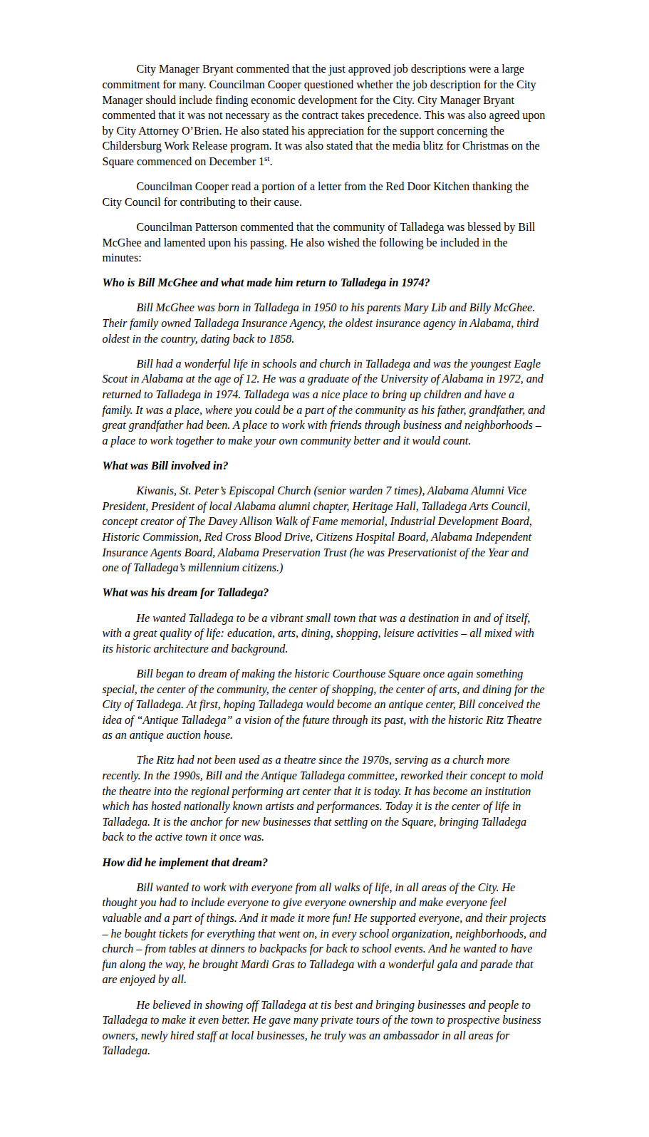City Manager Bryant commented that the just approved job descriptions were a large commitment for many. Councilman Cooper questioned whether the job description for the City Manager should include finding economic development for the City. City Manager Bryant commented that it was not necessary as the contract takes precedence. This was also agreed upon by City Attorney O’Brien. He also stated his appreciation for the support concerning the Childersburg Work Release program. It was also stated that the media blitz for Christmas on the Square commenced on December 1st.
Councilman Cooper read a portion of a letter from the Red Door Kitchen thanking the City Council for contributing to their cause.
Councilman Patterson commented that the community of Talladega was blessed by Bill McGhee and lamented upon his passing. He also wished the following be included in the minutes:
Who is Bill McGhee and what made him return to Talladega in 1974?
Bill McGhee was born in Talladega in 1950 to his parents Mary Lib and Billy McGhee. Their family owned Talladega Insurance Agency, the oldest insurance agency in Alabama, third oldest in the country, dating back to 1858.
Bill had a wonderful life in schools and church in Talladega and was the youngest Eagle Scout in Alabama at the age of 12. He was a graduate of the University of Alabama in 1972, and returned to Talladega in 1974. Talladega was a nice place to bring up children and have a family. It was a place, where you could be a part of the community as his father, grandfather, and great grandfather had been. A place to work with friends through business and neighborhoods – a place to work together to make your own community better and it would count.
What was Bill involved in?
Kiwanis, St. Peter’s Episcopal Church (senior warden 7 times), Alabama Alumni Vice President, President of local Alabama alumni chapter, Heritage Hall, Talladega Arts Council, concept creator of The Davey Allison Walk of Fame memorial, Industrial Development Board, Historic Commission, Red Cross Blood Drive, Citizens Hospital Board, Alabama Independent Insurance Agents Board, Alabama Preservation Trust (he was Preservationist of the Year and one of Talladega’s millennium citizens.)
What was his dream for Talladega?
He wanted Talladega to be a vibrant small town that was a destination in and of itself, with a great quality of life: education, arts, dining, shopping, leisure activities – all mixed with its historic architecture and background.
Bill began to dream of making the historic Courthouse Square once again something special, the center of the community, the center of shopping, the center of arts, and dining for the City of Talladega. At first, hoping Talladega would become an antique center, Bill conceived the idea of “Antique Talladega” a vision of the future through its past, with the historic Ritz Theatre as an antique auction house.
The Ritz had not been used as a theatre since the 1970s, serving as a church more recently. In the 1990s, Bill and the Antique Talladega committee, reworked their concept to mold the theatre into the regional performing art center that it is today. It has become an institution which has hosted nationally known artists and performances. Today it is the center of life in Talladega. It is the anchor for new businesses that settling on the Square, bringing Talladega back to the active town it once was.
How did he implement that dream?
Bill wanted to work with everyone from all walks of life, in all areas of the City. He thought you had to include everyone to give everyone ownership and make everyone feel valuable and a part of things. And it made it more fun! He supported everyone, and their projects – he bought tickets for everything that went on, in every school organization, neighborhoods, and church – from tables at dinners to backpacks for back to school events. And he wanted to have fun along the way, he brought Mardi Gras to Talladega with a wonderful gala and parade that are enjoyed by all.
He believed in showing off Talladega at tis best and bringing businesses and people to Talladega to make it even better. He gave many private tours of the town to prospective business owners, newly hired staff at local businesses, he truly was an ambassador in all areas for Talladega.